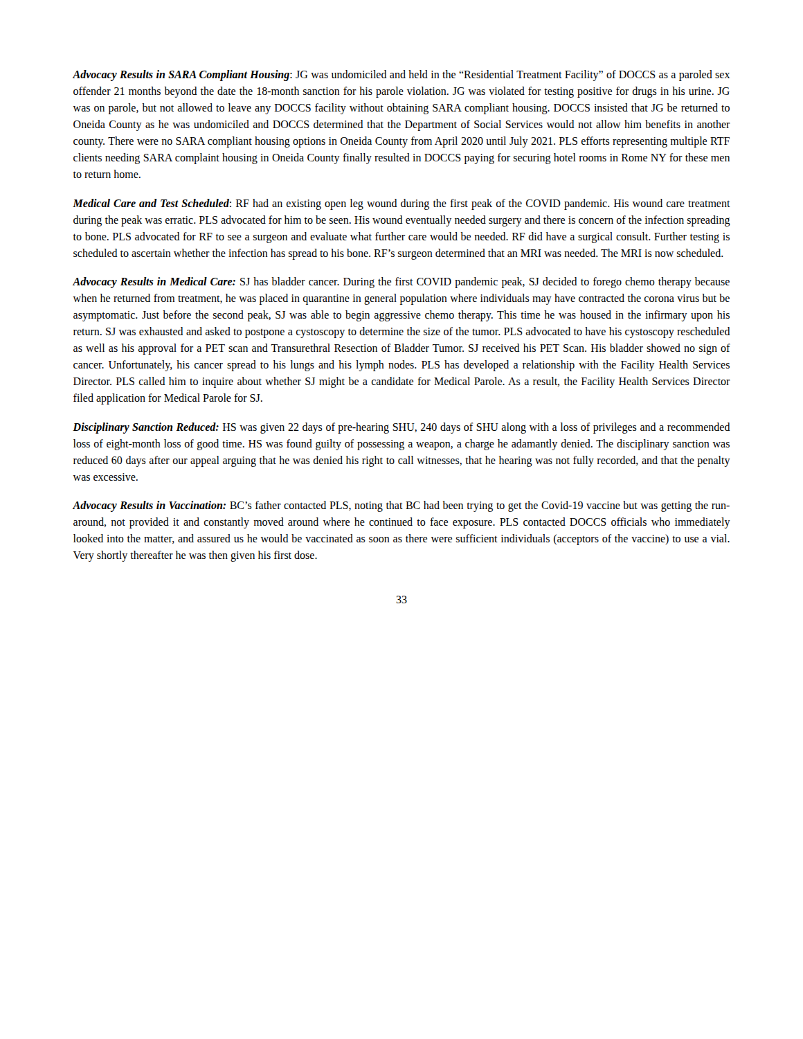Advocacy Results in SARA Compliant Housing: JG was undomiciled and held in the “Residential Treatment Facility” of DOCCS as a paroled sex offender 21 months beyond the date the 18-month sanction for his parole violation. JG was violated for testing positive for drugs in his urine. JG was on parole, but not allowed to leave any DOCCS facility without obtaining SARA compliant housing. DOCCS insisted that JG be returned to Oneida County as he was undomiciled and DOCCS determined that the Department of Social Services would not allow him benefits in another county. There were no SARA compliant housing options in Oneida County from April 2020 until July 2021. PLS efforts representing multiple RTF clients needing SARA complaint housing in Oneida County finally resulted in DOCCS paying for securing hotel rooms in Rome NY for these men to return home.
Medical Care and Test Scheduled: RF had an existing open leg wound during the first peak of the COVID pandemic. His wound care treatment during the peak was erratic. PLS advocated for him to be seen. His wound eventually needed surgery and there is concern of the infection spreading to bone. PLS advocated for RF to see a surgeon and evaluate what further care would be needed. RF did have a surgical consult. Further testing is scheduled to ascertain whether the infection has spread to his bone. RF’s surgeon determined that an MRI was needed. The MRI is now scheduled.
Advocacy Results in Medical Care: SJ has bladder cancer. During the first COVID pandemic peak, SJ decided to forego chemo therapy because when he returned from treatment, he was placed in quarantine in general population where individuals may have contracted the corona virus but be asymptomatic. Just before the second peak, SJ was able to begin aggressive chemo therapy. This time he was housed in the infirmary upon his return. SJ was exhausted and asked to postpone a cystoscopy to determine the size of the tumor. PLS advocated to have his cystoscopy rescheduled as well as his approval for a PET scan and Transurethral Resection of Bladder Tumor. SJ received his PET Scan. His bladder showed no sign of cancer. Unfortunately, his cancer spread to his lungs and his lymph nodes. PLS has developed a relationship with the Facility Health Services Director. PLS called him to inquire about whether SJ might be a candidate for Medical Parole. As a result, the Facility Health Services Director filed application for Medical Parole for SJ.
Disciplinary Sanction Reduced: HS was given 22 days of pre-hearing SHU, 240 days of SHU along with a loss of privileges and a recommended loss of eight-month loss of good time. HS was found guilty of possessing a weapon, a charge he adamantly denied. The disciplinary sanction was reduced 60 days after our appeal arguing that he was denied his right to call witnesses, that he hearing was not fully recorded, and that the penalty was excessive.
Advocacy Results in Vaccination: BC’s father contacted PLS, noting that BC had been trying to get the Covid-19 vaccine but was getting the run-around, not provided it and constantly moved around where he continued to face exposure. PLS contacted DOCCS officials who immediately looked into the matter, and assured us he would be vaccinated as soon as there were sufficient individuals (acceptors of the vaccine) to use a vial. Very shortly thereafter he was then given his first dose.
33